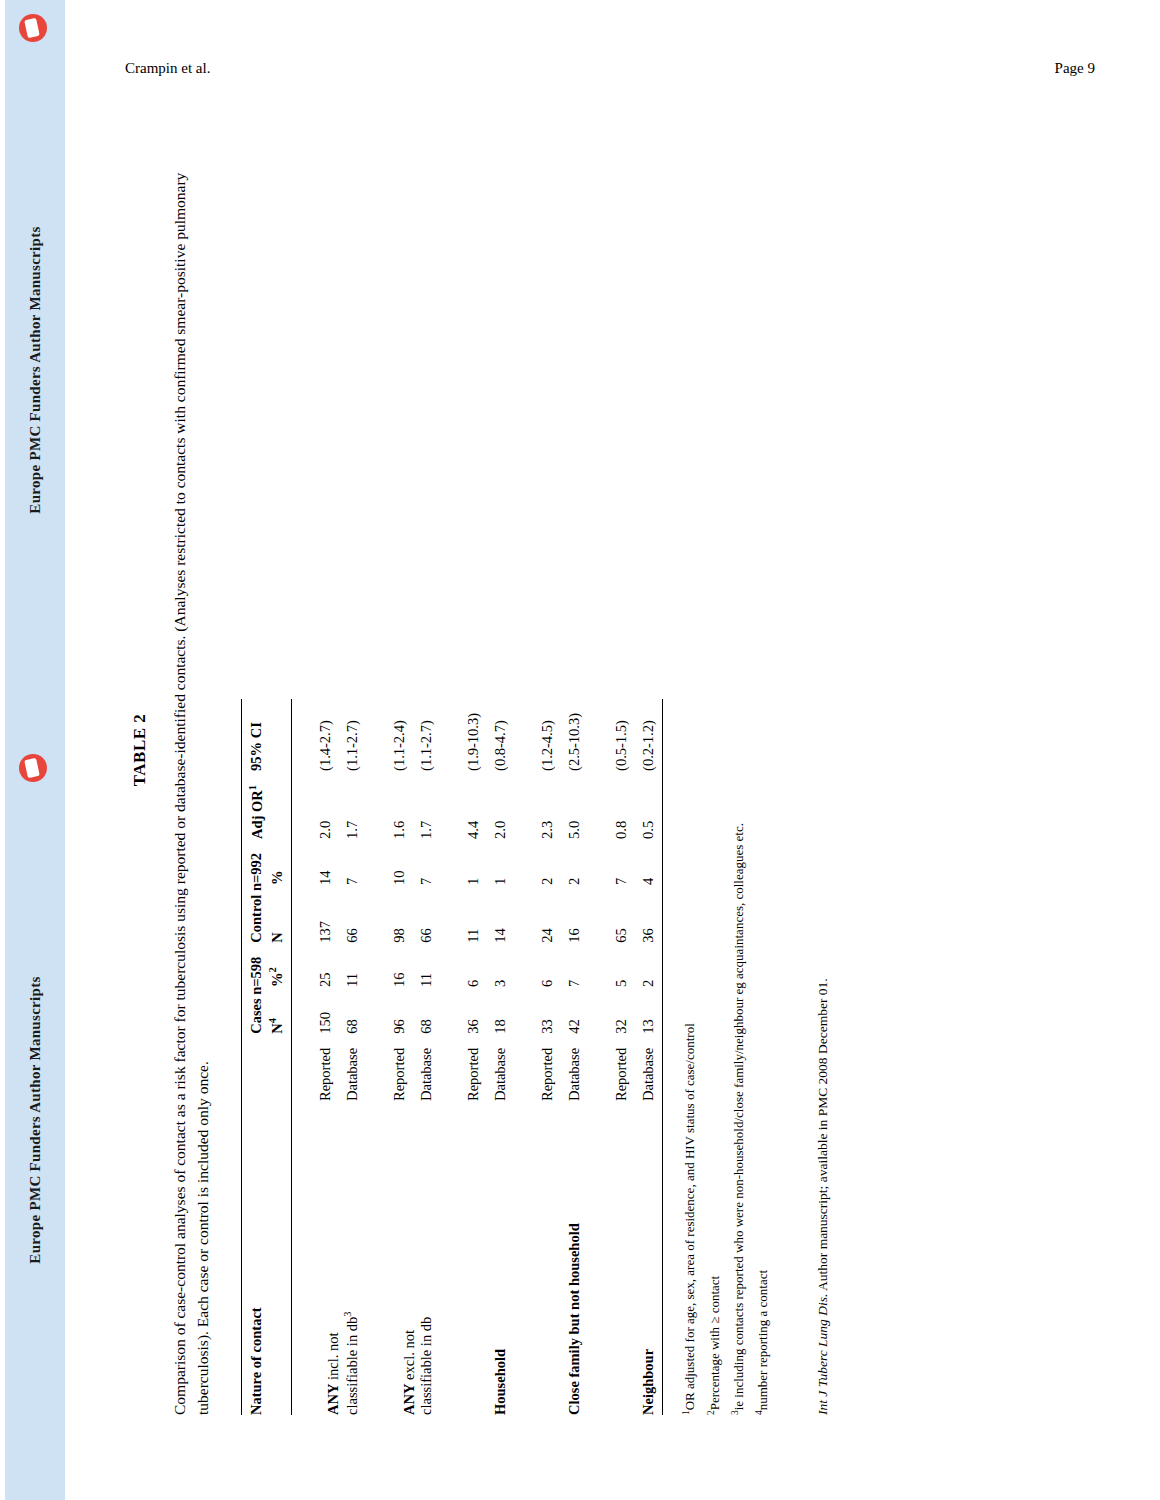Europe PMC Funders Author Manuscripts
Europe PMC Funders Author Manuscripts
Crampin et al. Page 9
TABLE 2
Comparison of case-control analyses of contact as a risk factor for tuberculosis using reported or database-identified contacts. (Analyses restricted to contacts with confirmed smear-positive pulmonary tuberculosis). Each case or control is included only once.
| Nature of contact | | Cases n=598 | Control n=992 | Adj OR 1 | 95% CI |
| --- | --- | --- | --- | --- | --- |
| | | N 4 | % 2 | N | % | | |
| ANY incl. not classifiable in db 3 | Reported | 150 | 25 | 137 | 14 | 2.0 | (1.4-2.7) |
| Database | 68 | 11 | 66 | 7 | 1.7 | (1.1-2.7) |
| ANY excl. not classifiable in db | Reported | 96 | 16 | 98 | 10 | 1.6 | (1.1-2.4) |
| Database | 68 | 11 | 66 | 7 | 1.7 | (1.1-2.7) |
| Household | Reported | 36 | 6 | 11 | 1 | 4.4 | (1.9-10.3) |
| Database | 18 | 3 | 14 | 1 | 2.0 | (0.8-4.7) |
| Close family but not household | Reported | 33 | 6 | 24 | 2 | 2.3 | (1.2-4.5) |
| Database | 42 | 7 | 16 | 2 | 5.0 | (2.5-10.3) |
| Neighbour | Reported | 32 | 5 | 65 | 7 | 0.8 | (0.5-1.5) |
| Database | 13 | 2 | 36 | 4 | 0.5 | (0.2-1.2) |
1OR adjusted for age, sex, area of residence, and HIV status of case/control
2Percentage with ≥ contact
3ie including contacts reported who were non-household/close family/neighbour eg acquaintances, colleagues etc.
4number reporting a contact
Int J Tuberc Lung Dis. Author manuscript; available in PMC 2008 December 01.